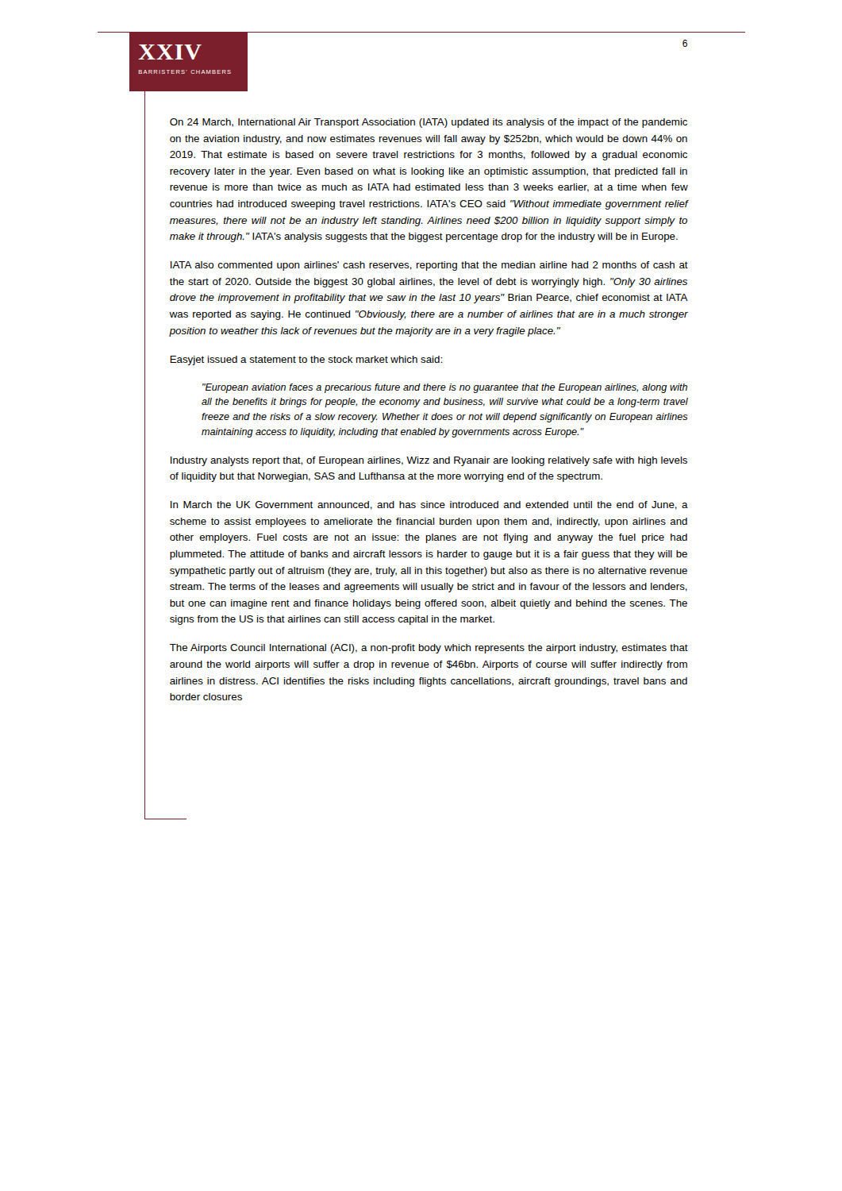XXIV
Barristers' Chambers
6
On 24 March, International Air Transport Association (IATA) updated its analysis of the impact of the pandemic on the aviation industry, and now estimates revenues will fall away by $252bn, which would be down 44% on 2019. That estimate is based on severe travel restrictions for 3 months, followed by a gradual economic recovery later in the year. Even based on what is looking like an optimistic assumption, that predicted fall in revenue is more than twice as much as IATA had estimated less than 3 weeks earlier, at a time when few countries had introduced sweeping travel restrictions. IATA's CEO said "Without immediate government relief measures, there will not be an industry left standing. Airlines need $200 billion in liquidity support simply to make it through." IATA's analysis suggests that the biggest percentage drop for the industry will be in Europe.
IATA also commented upon airlines' cash reserves, reporting that the median airline had 2 months of cash at the start of 2020. Outside the biggest 30 global airlines, the level of debt is worryingly high. "Only 30 airlines drove the improvement in profitability that we saw in the last 10 years" Brian Pearce, chief economist at IATA was reported as saying. He continued "Obviously, there are a number of airlines that are in a much stronger position to weather this lack of revenues but the majority are in a very fragile place."
Easyjet issued a statement to the stock market which said:
"European aviation faces a precarious future and there is no guarantee that the European airlines, along with all the benefits it brings for people, the economy and business, will survive what could be a long-term travel freeze and the risks of a slow recovery. Whether it does or not will depend significantly on European airlines maintaining access to liquidity, including that enabled by governments across Europe."
Industry analysts report that, of European airlines, Wizz and Ryanair are looking relatively safe with high levels of liquidity but that Norwegian, SAS and Lufthansa at the more worrying end of the spectrum.
In March the UK Government announced, and has since introduced and extended until the end of June, a scheme to assist employees to ameliorate the financial burden upon them and, indirectly, upon airlines and other employers. Fuel costs are not an issue: the planes are not flying and anyway the fuel price had plummeted. The attitude of banks and aircraft lessors is harder to gauge but it is a fair guess that they will be sympathetic partly out of altruism (they are, truly, all in this together) but also as there is no alternative revenue stream. The terms of the leases and agreements will usually be strict and in favour of the lessors and lenders, but one can imagine rent and finance holidays being offered soon, albeit quietly and behind the scenes. The signs from the US is that airlines can still access capital in the market.
The Airports Council International (ACI), a non-profit body which represents the airport industry, estimates that around the world airports will suffer a drop in revenue of $46bn. Airports of course will suffer indirectly from airlines in distress. ACI identifies the risks including flights cancellations, aircraft groundings, travel bans and border closures